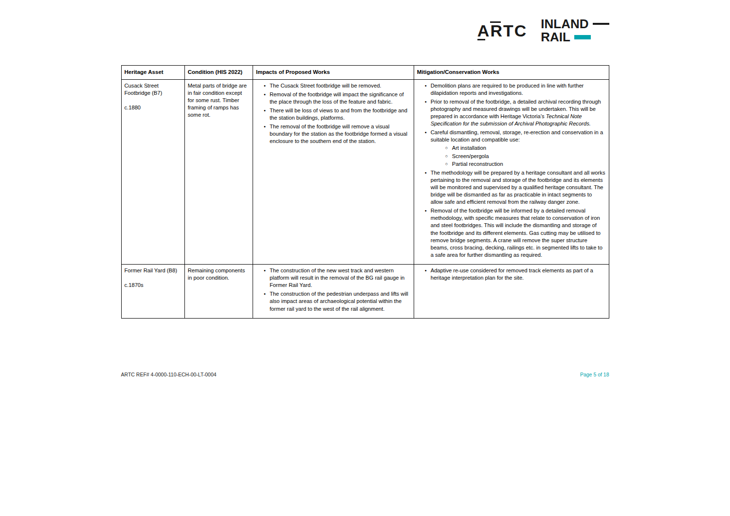ARTC
INLAND
RAIL
| Heritage Asset | Condition (HIS 2022) | Impacts of Proposed Works | Mitigation/Conservation Works |
| --- | --- | --- | --- |
| Cusack Street Footbridge (B7) c.1880 | Metal parts of bridge are in fair condition except for some rust. Timber framing of ramps has some rot. | The Cusack Street footbridge will be removed. Removal of the footbridge will impact the significance of the place through the loss of the feature and fabric. There will be loss of views to and from the footbridge and the station buildings, platforms. The removal of the footbridge will remove a visual boundary for the station as the footbridge formed a visual enclosure to the southern end of the station. | Demolition plans are required to be produced in line with further dilapidation reports and investigations. Prior to removal of the footbridge, a detailed archival recording through photography and measured drawings will be undertaken. This will be prepared in accordance with Heritage Victoria’s Technical Note Specification for the submission of Archival Photographic Records. Careful dismantling, removal, storage, re-erection and conservation in a suitable location and compatible use: Art installation Screen/pergola Partial reconstruction The methodology will be prepared by a heritage consultant and all works pertaining to the removal and storage of the footbridge and its elements will be monitored and supervised by a qualified heritage consultant. The bridge will be dismantled as far as practicable in intact segments to allow safe and efficient removal from the railway danger zone. Removal of the footbridge will be informed by a detailed removal methodology, with specific measures that relate to conservation of iron and steel footbridges. This will include the dismantling and storage of the footbridge and its different elements. Gas cutting may be utilised to remove bridge segments. A crane will remove the super structure beams, cross bracing, decking, railings etc. in segmented lifts to take to a safe area for further dismantling as required. |
| Former Rail Yard (B8) c.1870s | Remaining components in poor condition. | The construction of the new west track and western platform will result in the removal of the BG rail gauge in Former Rail Yard. The construction of the pedestrian underpass and lifts will also impact areas of archaeological potential within the former rail yard to the west of the rail alignment. | Adaptive re-use considered for removed track elements as part of a heritage interpretation plan for the site. |
ARTC REF# 4-0000-110-ECH-00-LT-0004
Page 5 of 18